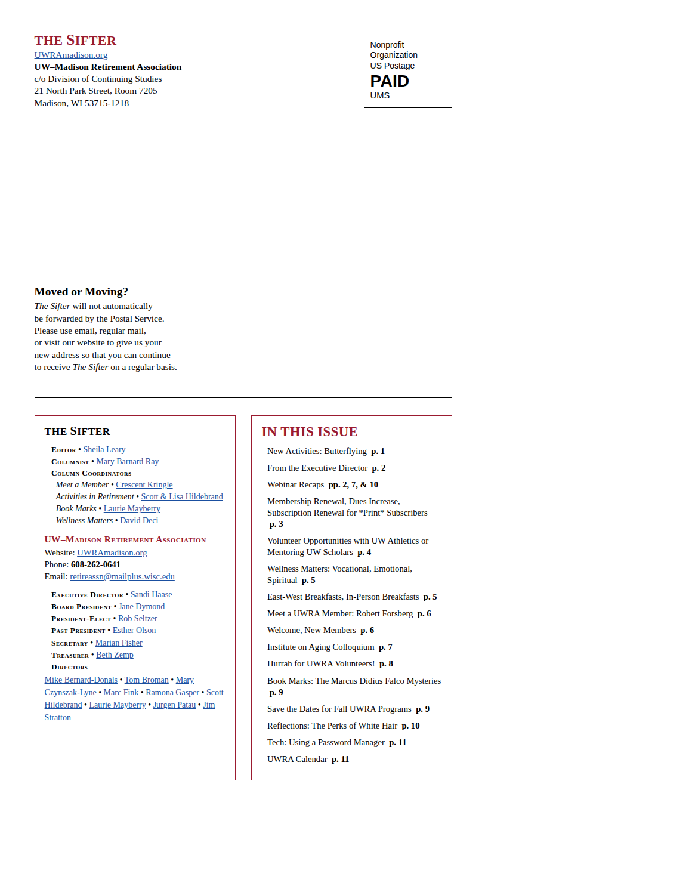THE SIFTER
UWRAmadison.org
UW–Madison Retirement Association
c/o Division of Continuing Studies
21 North Park Street, Room 7205
Madison, WI 53715-1218
Nonprofit
Organization
US Postage
PAID
UMS
Moved or Moving?
The Sifter will not automatically
be forwarded by the Postal Service.
Please use email, regular mail,
or visit our website to give us your
new address so that you can continue
to receive The Sifter on a regular basis.
THE SIFTER
Editor • Sheila Leary
Columnist • Mary Barnard Ray
Column Coordinators
Meet a Member • Crescent Kringle
Activities in Retirement • Scott & Lisa Hildebrand
Book Marks • Laurie Mayberry
Wellness Matters • David Deci
UW–Madison Retirement Association
Website: UWRAmadison.org
Phone: 608-262-0641
Email: retireassn@mailplus.wisc.edu
Executive Director • Sandi Haase
Board President • Jane Dymond
President-Elect • Rob Seltzer
Past President • Esther Olson
Secretary • Marian Fisher
Treasurer • Beth Zemp
Directors
Mike Bernard-Donals • Tom Broman • Mary Czynszak-Lyne • Marc Fink • Ramona Gasper • Scott Hildebrand • Laurie Mayberry • Jurgen Patau • Jim Stratton
IN THIS ISSUE
New Activities: Butterflying p. 1
From the Executive Director p. 2
Webinar Recaps pp. 2, 7, & 10
Membership Renewal, Dues Increase, Subscription Renewal for *Print* Subscribers p. 3
Volunteer Opportunities with UW Athletics or Mentoring UW Scholars p. 4
Wellness Matters: Vocational, Emotional, Spiritual p. 5
East-West Breakfasts, In-Person Breakfasts p. 5
Meet a UWRA Member: Robert Forsberg p. 6
Welcome, New Members p. 6
Institute on Aging Colloquium p. 7
Hurrah for UWRA Volunteers! p. 8
Book Marks: The Marcus Didius Falco Mysteries p. 9
Save the Dates for Fall UWRA Programs p. 9
Reflections: The Perks of White Hair p. 10
Tech: Using a Password Manager p. 11
UWRA Calendar p. 11